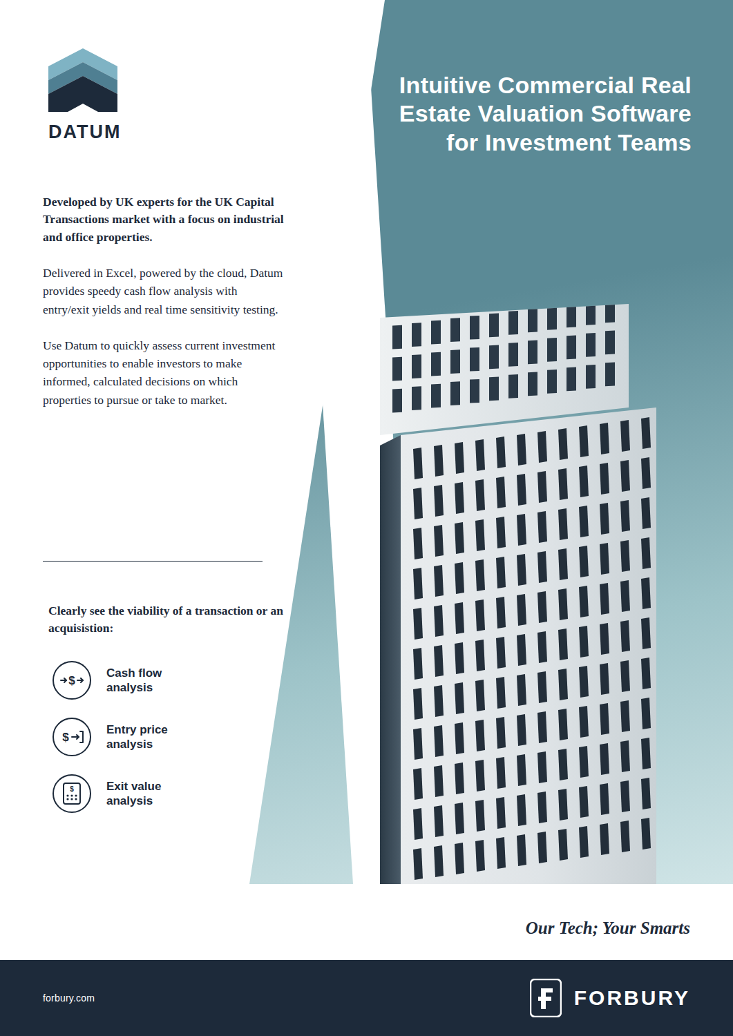DATUM
Intuitive Commercial Real Estate Valuation Software for Investment Teams
Developed by UK experts for the UK Capital Transactions market with a focus on industrial and office properties.
Delivered in Excel, powered by the cloud, Datum provides speedy cash flow analysis with entry/exit yields and real time sensitivity testing.
Use Datum to quickly assess current investment opportunities to enable investors to make informed, calculated decisions on which properties to pursue or take to market.
Clearly see the viability of a transaction or an acquisistion:
$
Cash flow
analysis
$
Entry price
analysis
$
Exit value
analysis
Our Tech; Your Smarts
forbury.com
FORBURY